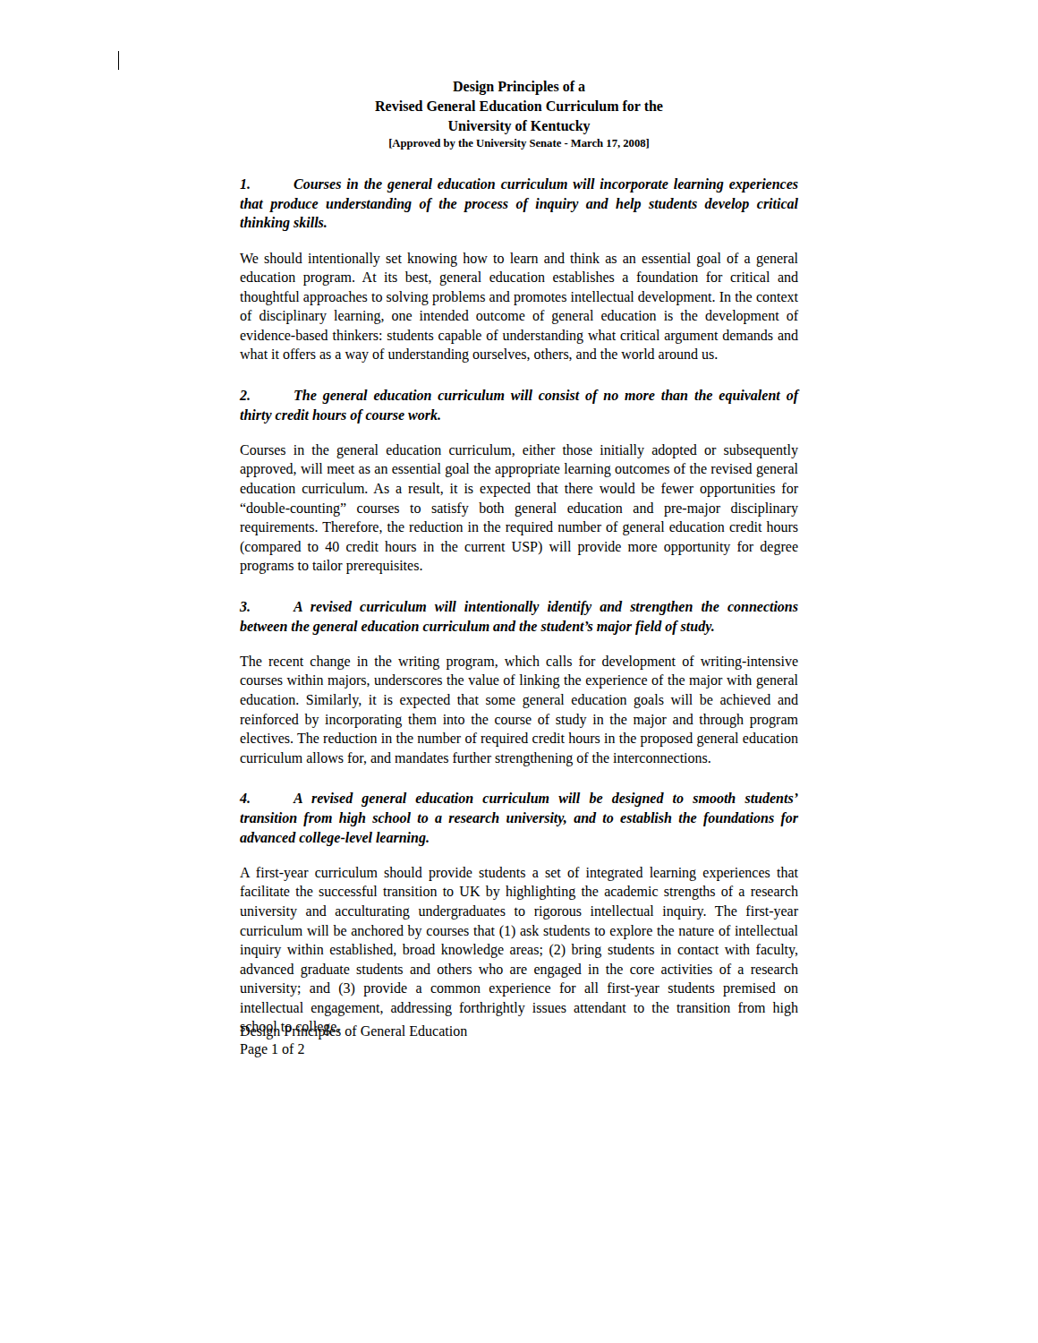Design Principles of a Revised General Education Curriculum for the University of Kentucky [Approved by the University Senate - March 17, 2008]
1. Courses in the general education curriculum will incorporate learning experiences that produce understanding of the process of inquiry and help students develop critical thinking skills.
We should intentionally set knowing how to learn and think as an essential goal of a general education program. At its best, general education establishes a foundation for critical and thoughtful approaches to solving problems and promotes intellectual development. In the context of disciplinary learning, one intended outcome of general education is the development of evidence-based thinkers: students capable of understanding what critical argument demands and what it offers as a way of understanding ourselves, others, and the world around us.
2. The general education curriculum will consist of no more than the equivalent of thirty credit hours of course work.
Courses in the general education curriculum, either those initially adopted or subsequently approved, will meet as an essential goal the appropriate learning outcomes of the revised general education curriculum. As a result, it is expected that there would be fewer opportunities for “double-counting” courses to satisfy both general education and pre-major disciplinary requirements. Therefore, the reduction in the required number of general education credit hours (compared to 40 credit hours in the current USP) will provide more opportunity for degree programs to tailor prerequisites.
3. A revised curriculum will intentionally identify and strengthen the connections between the general education curriculum and the student’s major field of study.
The recent change in the writing program, which calls for development of writing-intensive courses within majors, underscores the value of linking the experience of the major with general education. Similarly, it is expected that some general education goals will be achieved and reinforced by incorporating them into the course of study in the major and through program electives. The reduction in the number of required credit hours in the proposed general education curriculum allows for, and mandates further strengthening of the interconnections.
4. A revised general education curriculum will be designed to smooth students’ transition from high school to a research university, and to establish the foundations for advanced college-level learning.
A first-year curriculum should provide students a set of integrated learning experiences that facilitate the successful transition to UK by highlighting the academic strengths of a research university and acculturating undergraduates to rigorous intellectual inquiry. The first-year curriculum will be anchored by courses that (1) ask students to explore the nature of intellectual inquiry within established, broad knowledge areas; (2) bring students in contact with faculty, advanced graduate students and others who are engaged in the core activities of a research university; and (3) provide a common experience for all first-year students premised on intellectual engagement, addressing forthrightly issues attendant to the transition from high school to college.
Design Principles of General Education
Page 1 of 2